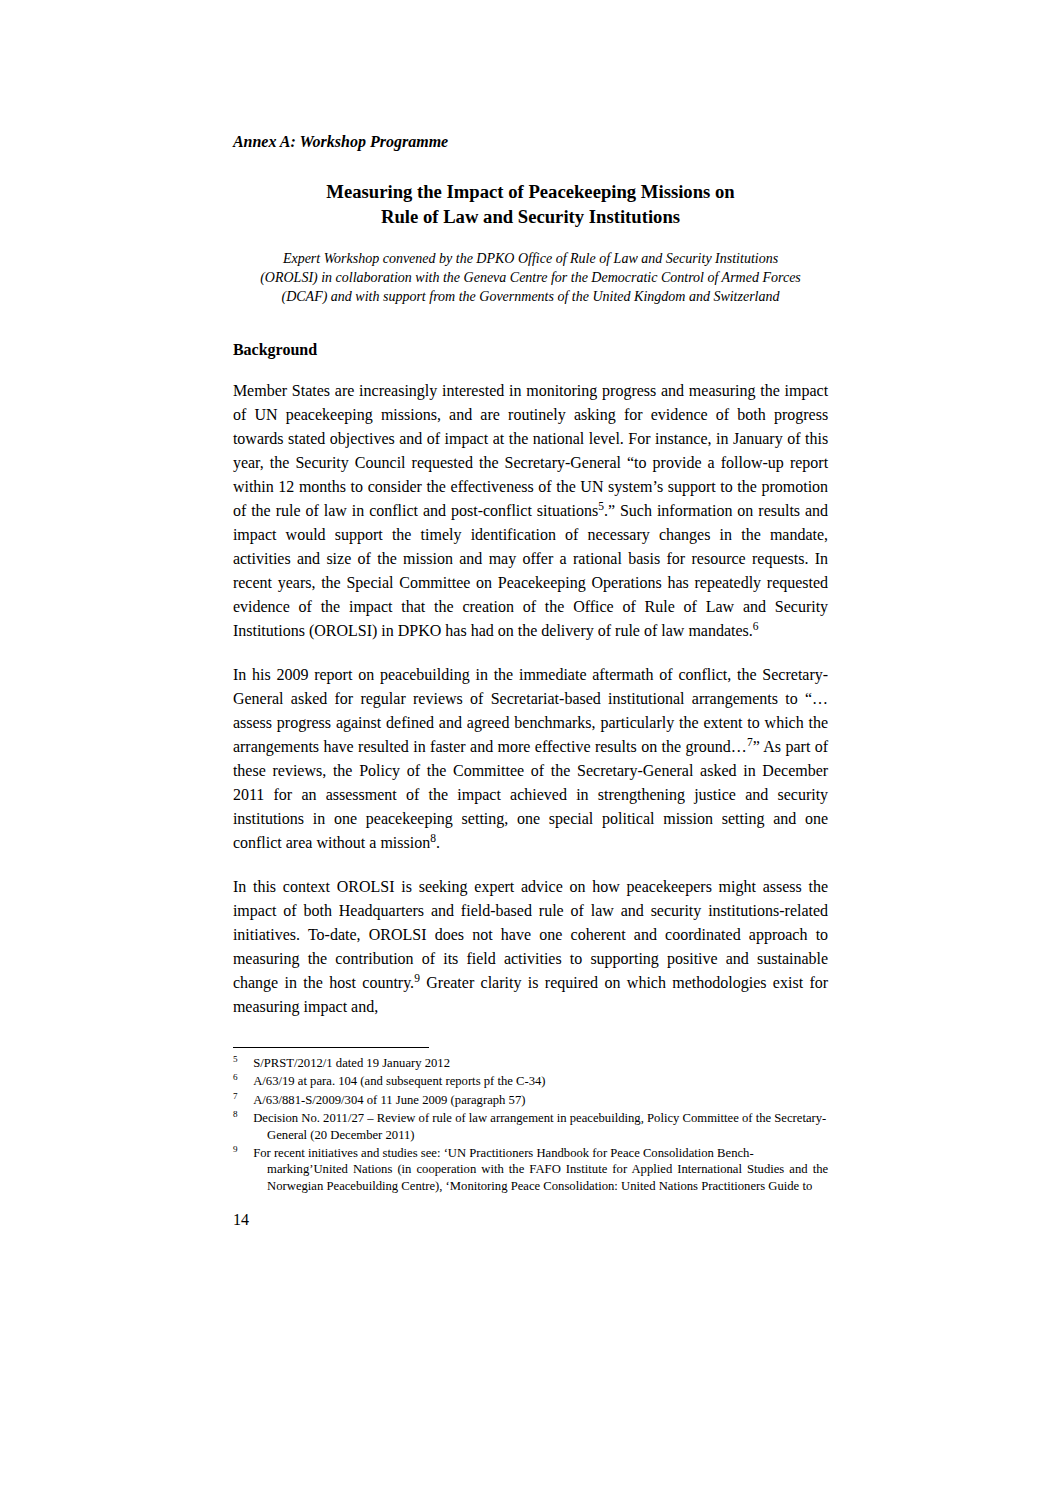Annex A: Workshop Programme
Measuring the Impact of Peacekeeping Missions on
Rule of Law and Security Institutions
Expert Workshop convened by the DPKO Office of Rule of Law and Security Institutions (OROLSI) in collaboration with the Geneva Centre for the Democratic Control of Armed Forces (DCAF) and with support from the Governments of the United Kingdom and Switzerland
Background
Member States are increasingly interested in monitoring progress and measuring the impact of UN peacekeeping missions, and are routinely asking for evidence of both progress towards stated objectives and of impact at the national level. For instance, in January of this year, the Security Council requested the Secretary-General “to provide a follow-up report within 12 months to consider the effectiveness of the UN system’s support to the promotion of the rule of law in conflict and post-conflict situations5.” Such information on results and impact would support the timely identification of necessary changes in the mandate, activities and size of the mission and may offer a rational basis for resource requests. In recent years, the Special Committee on Peacekeeping Operations has repeatedly requested evidence of the impact that the creation of the Office of Rule of Law and Security Institutions (OROLSI) in DPKO has had on the delivery of rule of law mandates.6
In his 2009 report on peacebuilding in the immediate aftermath of conflict, the Secretary-General asked for regular reviews of Secretariat-based institutional arrangements to “…assess progress against defined and agreed benchmarks, particularly the extent to which the arrangements have resulted in faster and more effective results on the ground…7” As part of these reviews, the Policy of the Committee of the Secretary-General asked in December 2011 for an assessment of the impact achieved in strengthening justice and security institutions in one peacekeeping setting, one special political mission setting and one conflict area without a mission8.
In this context OROLSI is seeking expert advice on how peacekeepers might assess the impact of both Headquarters and field-based rule of law and security institutions-related initiatives. To-date, OROLSI does not have one coherent and coordinated approach to measuring the contribution of its field activities to supporting positive and sustainable change in the host country.9 Greater clarity is required on which methodologies exist for measuring impact and,
5
S/PRST/2012/1 dated 19 January 2012
6
A/63/19 at para. 104 (and subsequent reports pf the C-34)
7
A/63/881-S/2009/304 of 11 June 2009 (paragraph 57)
8
Decision No. 2011/27 – Review of rule of law arrangement in peacebuilding, Policy Committee of the Secretary-General (20 December 2011)
9
For recent initiatives and studies see: ‘UN Practitioners Handbook for Peace Consolidation Bench-marking’United Nations (in cooperation with the FAFO Institute for Applied International Studies and the Norwegian Peacebuilding Centre), ‘Monitoring Peace Consolidation: United Nations Practitioners Guide to
14